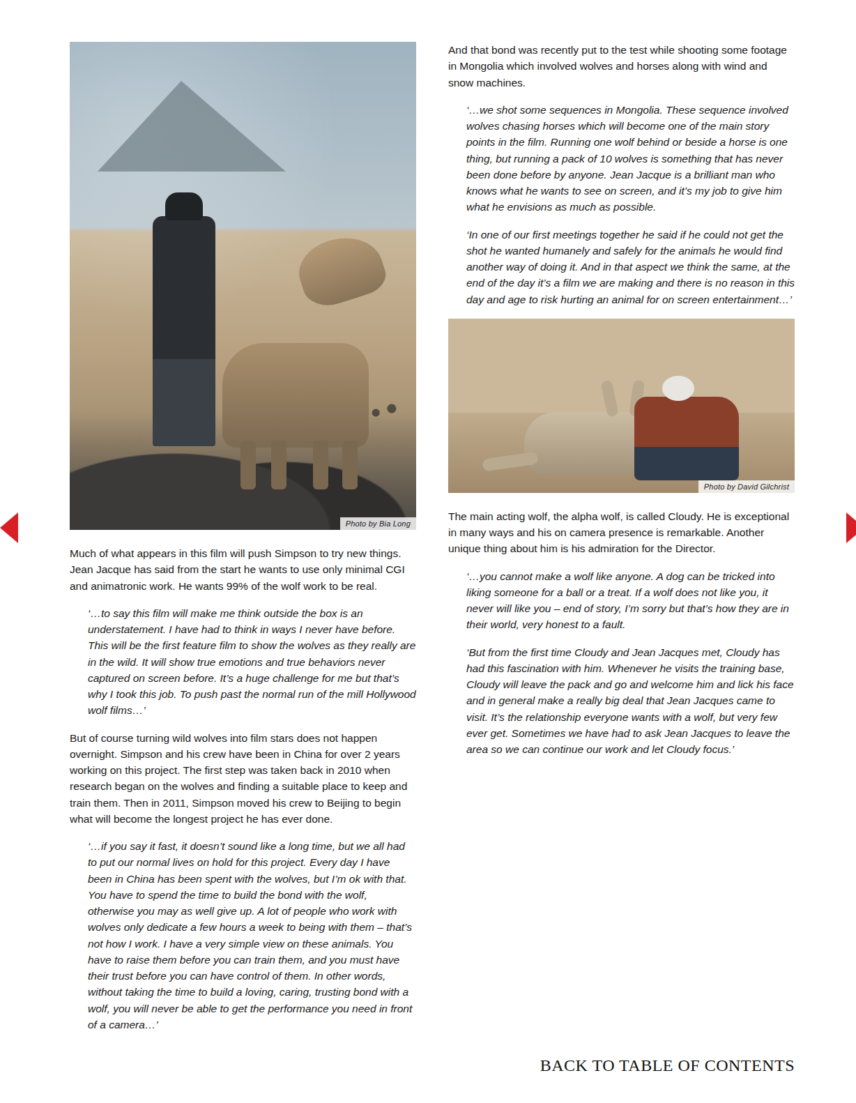Photo by Bia Long
Much of what appears in this film will push Simpson to try new things. Jean Jacque has said from the start he wants to use only minimal CGI and animatronic work. He wants 99% of the wolf work to be real.
‘…to say this film will make me think outside the box is an understatement. I have had to think in ways I never have before. This will be the first feature film to show the wolves as they really are in the wild. It will show true emotions and true behaviors never captured on screen before. It’s a huge challenge for me but that’s why I took this job. To push past the normal run of the mill Hollywood wolf films…’
But of course turning wild wolves into film stars does not happen overnight. Simpson and his crew have been in China for over 2 years working on this project. The first step was taken back in 2010 when research began on the wolves and finding a suitable place to keep and train them. Then in 2011, Simpson moved his crew to Beijing to begin what will become the longest project he has ever done.
‘…if you say it fast, it doesn’t sound like a long time, but we all had to put our normal lives on hold for this project. Every day I have been in China has been spent with the wolves, but I’m ok with that. You have to spend the time to build the bond with the wolf, otherwise you may as well give up. A lot of people who work with wolves only dedicate a few hours a week to being with them – that’s not how I work. I have a very simple view on these animals. You have to raise them before you can train them, and you must have their trust before you can have control of them. In other words, without taking the time to build a loving, caring, trusting bond with a wolf, you will never be able to get the performance you need in front of a camera…’
And that bond was recently put to the test while shooting some footage in Mongolia which involved wolves and horses along with wind and snow machines.
‘…we shot some sequences in Mongolia. These sequence involved wolves chasing horses which will become one of the main story points in the film. Running one wolf behind or beside a horse is one thing, but running a pack of 10 wolves is something that has never been done before by anyone. Jean Jacque is a brilliant man who knows what he wants to see on screen, and it’s my job to give him what he envisions as much as possible.
‘In one of our first meetings together he said if he could not get the shot he wanted humanely and safely for the animals he would find another way of doing it. And in that aspect we think the same, at the end of the day it’s a film we are making and there is no reason in this day and age to risk hurting an animal for on screen entertainment…’
Photo by David Gilchrist
The main acting wolf, the alpha wolf, is called Cloudy. He is exceptional in many ways and his on camera presence is remarkable. Another unique thing about him is his admiration for the Director.
‘…you cannot make a wolf like anyone. A dog can be tricked into liking someone for a ball or a treat. If a wolf does not like you, it never will like you – end of story, I’m sorry but that’s how they are in their world, very honest to a fault.
‘But from the first time Cloudy and Jean Jacques met, Cloudy has had this fascination with him. Whenever he visits the training base, Cloudy will leave the pack and go and welcome him and lick his face and in general make a really big deal that Jean Jacques came to visit. It’s the relationship everyone wants with a wolf, but very few ever get. Sometimes we have had to ask Jean Jacques to leave the area so we can continue our work and let Cloudy focus.’
BACK TO TABLE OF CONTENTS